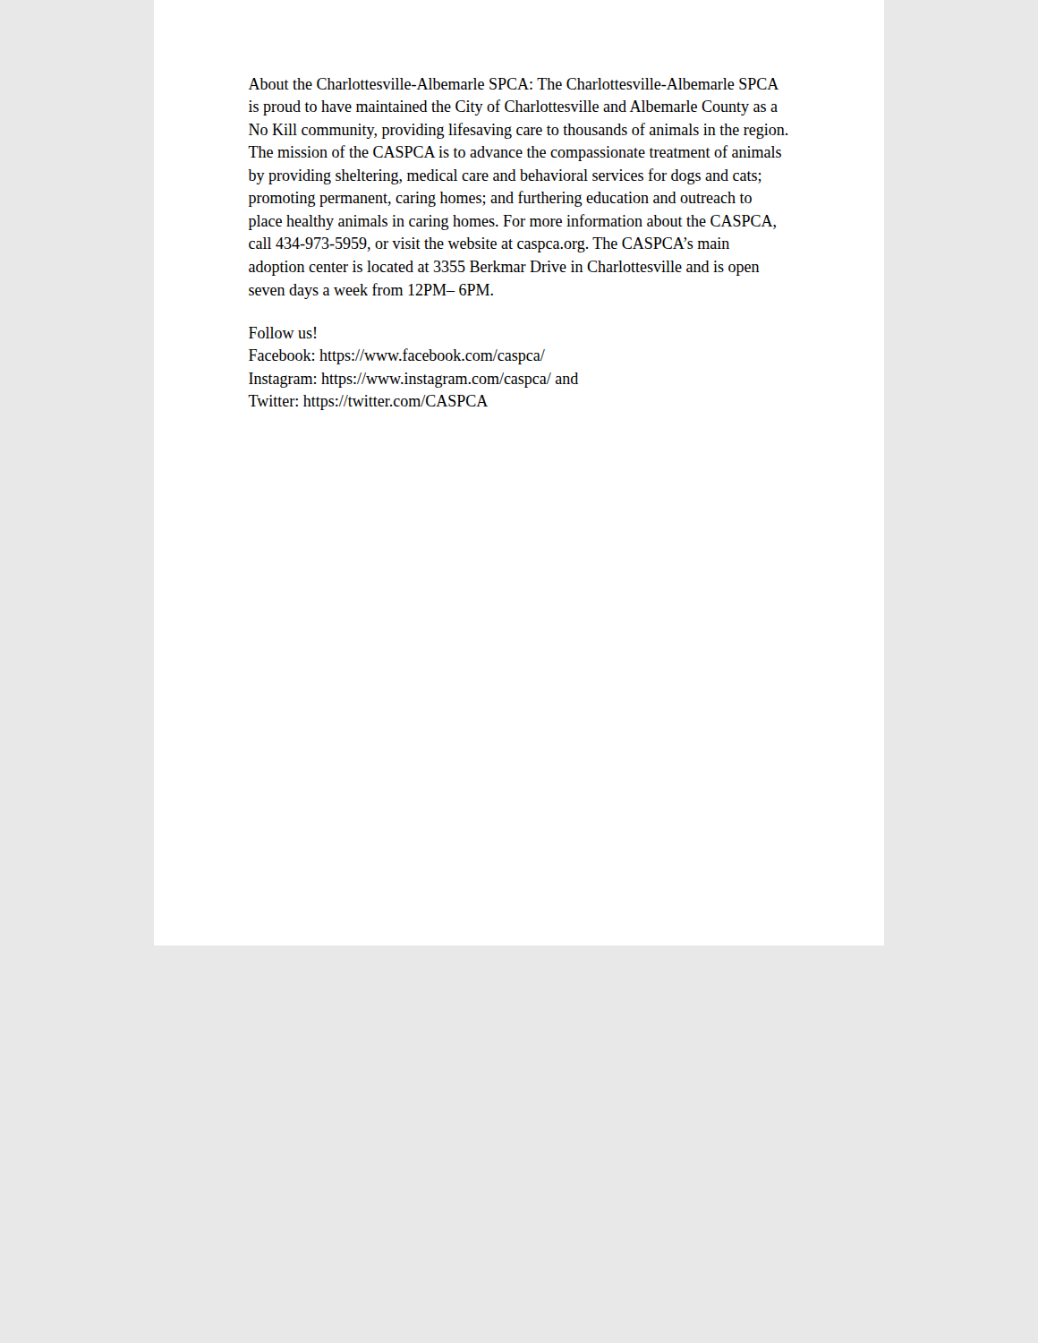About the Charlottesville-Albemarle SPCA: The Charlottesville-Albemarle SPCA is proud to have maintained the City of Charlottesville and Albemarle County as a No Kill community, providing lifesaving care to thousands of animals in the region. The mission of the CASPCA is to advance the compassionate treatment of animals by providing sheltering, medical care and behavioral services for dogs and cats; promoting permanent, caring homes; and furthering education and outreach to place healthy animals in caring homes. For more information about the CASPCA, call 434-973-5959, or visit the website at caspca.org. The CASPCA’s main adoption center is located at 3355 Berkmar Drive in Charlottesville and is open seven days a week from 12PM– 6PM.
Follow us!
Facebook: https://www.facebook.com/caspca/
Instagram: https://www.instagram.com/caspca/ and
Twitter: https://twitter.com/CASPCA